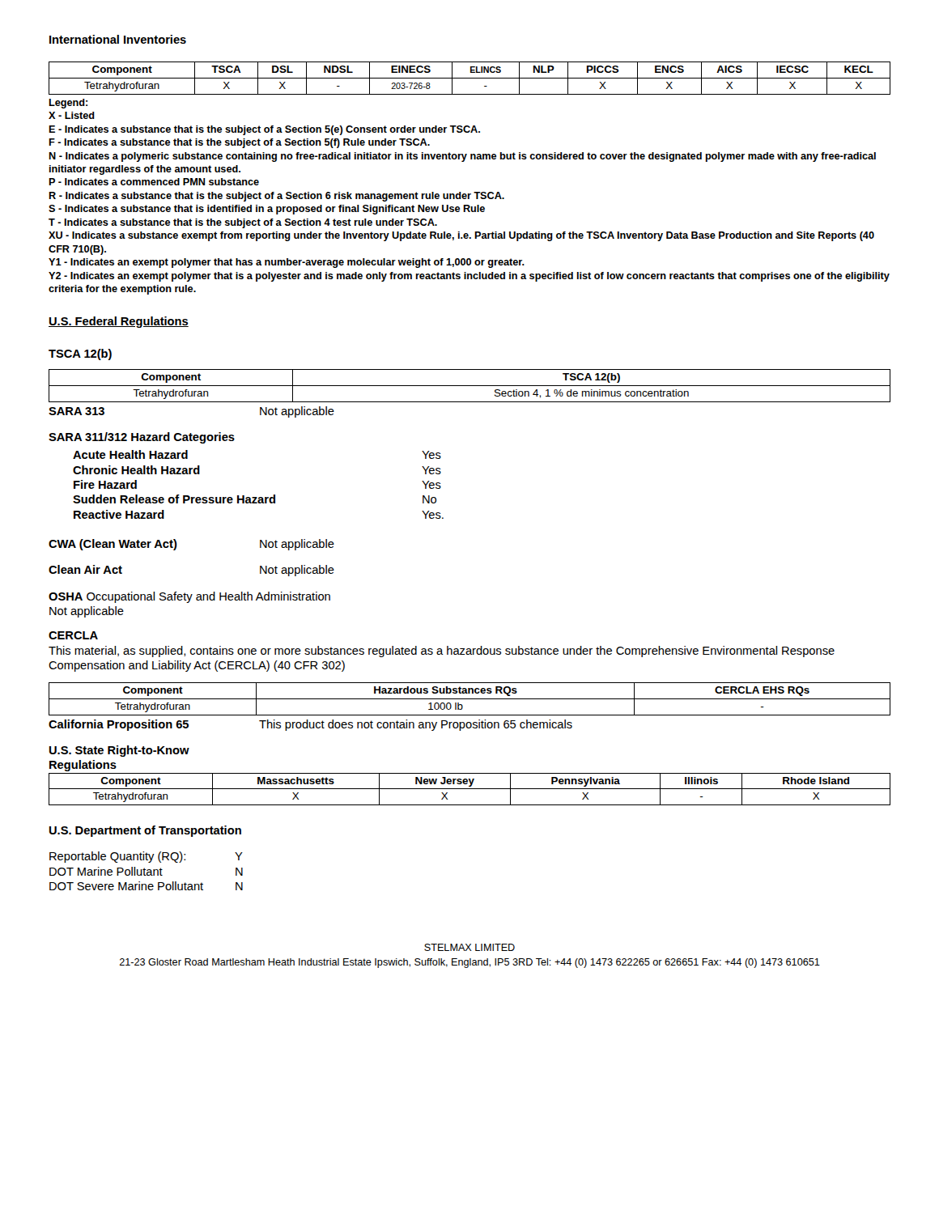International Inventories
| Component | TSCA | DSL | NDSL | EINECS | ELINCS | NLP | PICCS | ENCS | AICS | IECSC | KECL |
| --- | --- | --- | --- | --- | --- | --- | --- | --- | --- | --- | --- |
| Tetrahydrofuran | X | X | - | 203-726-8 | - | | X | X | X | X | X |
Legend:
X - Listed
E - Indicates a substance that is the subject of a Section 5(e) Consent order under TSCA.
F - Indicates a substance that is the subject of a Section 5(f) Rule under TSCA.
N - Indicates a polymeric substance containing no free-radical initiator in its inventory name but is considered to cover the designated polymer made with any free-radical initiator regardless of the amount used.
P - Indicates a commenced PMN substance
R - Indicates a substance that is the subject of a Section 6 risk management rule under TSCA.
S - Indicates a substance that is identified in a proposed or final Significant New Use Rule
T - Indicates a substance that is the subject of a Section 4 test rule under TSCA.
XU - Indicates a substance exempt from reporting under the Inventory Update Rule, i.e. Partial Updating of the TSCA Inventory Data Base Production and Site Reports (40 CFR 710(B).
Y1 - Indicates an exempt polymer that has a number-average molecular weight of 1,000 or greater.
Y2 - Indicates an exempt polymer that is a polyester and is made only from reactants included in a specified list of low concern reactants that comprises one of the eligibility criteria for the exemption rule.
U.S. Federal Regulations
TSCA 12(b)
| Component | TSCA 12(b) |
| --- | --- |
| Tetrahydrofuran | Section 4, 1 % de minimus concentration |
SARA 313
Not applicable
SARA 311/312 Hazard Categories
| Acute Health Hazard | Yes |
| Chronic Health Hazard | Yes |
| Fire Hazard | Yes |
| Sudden Release of Pressure Hazard | No |
| Reactive Hazard | Yes. |
CWA (Clean Water Act)
Not applicable
Clean Air Act
Not applicable
OSHA Occupational Safety and Health Administration
Not applicable
CERCLA
This material, as supplied, contains one or more substances regulated as a hazardous substance under the Comprehensive Environmental Response Compensation and Liability Act (CERCLA) (40 CFR 302)
| Component | Hazardous Substances RQs | CERCLA EHS RQs |
| --- | --- | --- |
| Tetrahydrofuran | 1000 lb | - |
California Proposition 65
This product does not contain any Proposition 65 chemicals
U.S. State Right-to-Know
Regulations
| Component | Massachusetts | New Jersey | Pennsylvania | Illinois | Rhode Island |
| --- | --- | --- | --- | --- | --- |
| Tetrahydrofuran | X | X | X | - | X |
U.S. Department of Transportation
Reportable Quantity (RQ): Y
DOT Marine Pollutant N
DOT Severe Marine Pollutant N
STELMAX LIMITED
21-23 Gloster Road Martlesham Heath Industrial Estate Ipswich, Suffolk, England, IP5 3RD Tel: +44 (0) 1473 622265 or 626651 Fax: +44 (0) 1473 610651